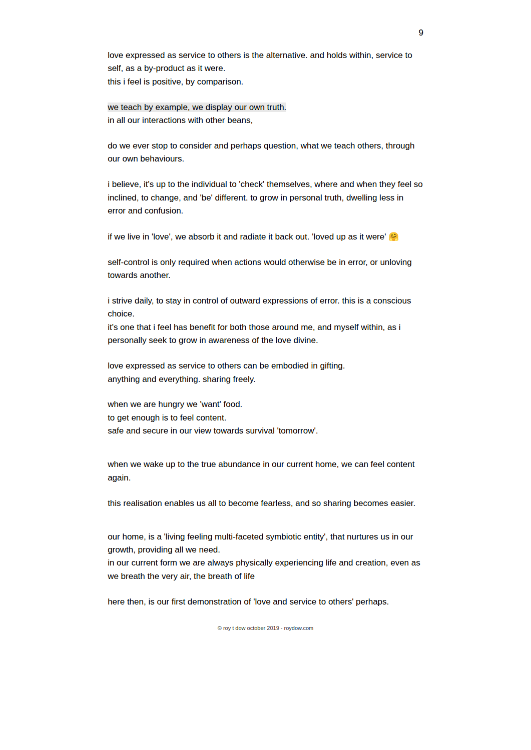9
love expressed as service to others is the alternative. and holds within, service to self, as a by-product as it were.
this i feel is positive, by comparison.
we teach by example, we display our own truth.
in all our interactions with other beans,
do we ever stop to consider and perhaps question, what we teach others, through our own behaviours.
i believe, it's up to the individual to 'check' themselves, where and when they feel so inclined, to change, and 'be' different. to grow in personal truth, dwelling less in error and confusion.
if we live in 'love', we absorb it and radiate it back out. 'loved up as it were' 🤗
self-control is only required when actions would otherwise be in error, or unloving towards another.
i strive daily, to stay in control of outward expressions of error. this is a conscious choice.
it's one that i feel has benefit for both those around me, and myself within, as i personally seek to grow in awareness of the love divine.
love expressed as service to others can be embodied in gifting.
anything and everything. sharing freely.
when we are hungry we 'want' food.
to get enough is to feel content.
safe and secure in our view towards survival 'tomorrow'.
when we wake up to the true abundance in our current home, we can feel content again.
this realisation enables us all to become fearless, and so sharing becomes easier.
our home, is a 'living feeling multi-faceted symbiotic entity', that nurtures us in our growth, providing all we need.
in our current form we are always physically experiencing life and creation, even as we breath the very air, the breath of life
here then, is our first demonstration of 'love and service to others' perhaps.
© roy t dow october 2019 - roydow.com